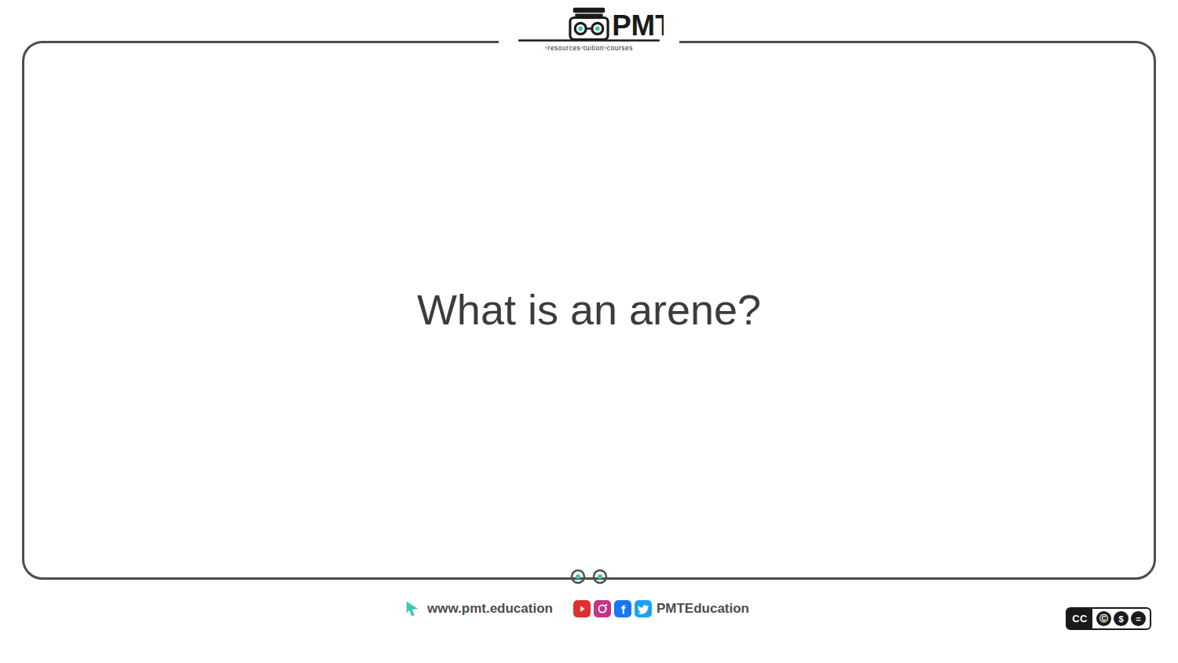PMT •resources•tuition•courses
What is an arene?
www.pmt.education
PMTEducation
CC Ⓒ $ =